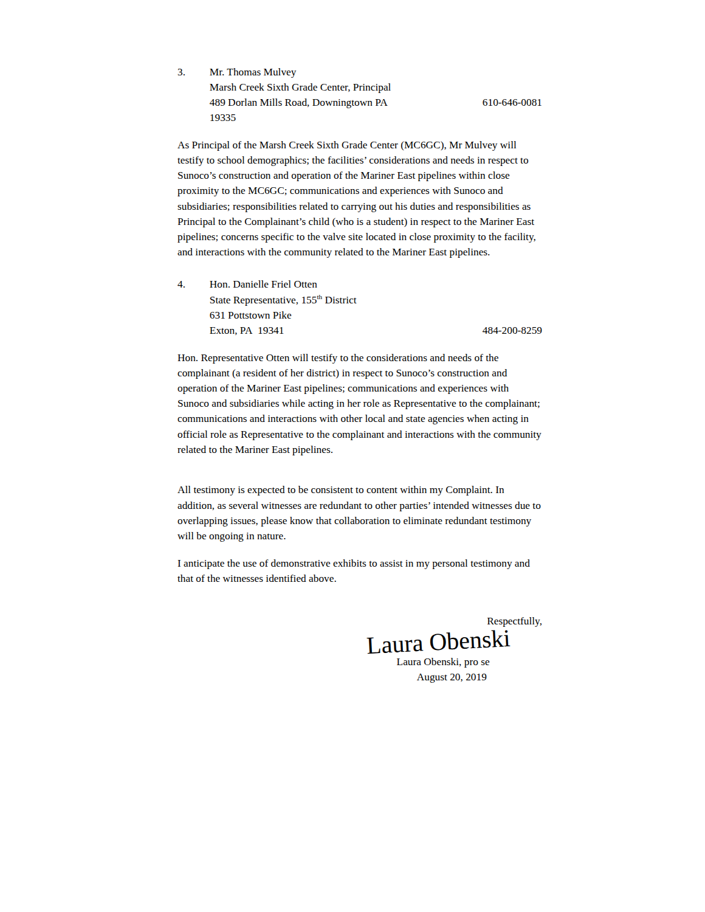3.
Mr. Thomas Mulvey
Marsh Creek Sixth Grade Center, Principal
489 Dorlan Mills Road, Downingtown PA 19335 610-646-0081
As Principal of the Marsh Creek Sixth Grade Center (MC6GC), Mr Mulvey will testify to school demographics; the facilities’ considerations and needs in respect to Sunoco’s construction and operation of the Mariner East pipelines within close proximity to the MC6GC; communications and experiences with Sunoco and subsidiaries; responsibilities related to carrying out his duties and responsibilities as Principal to the Complainant’s child (who is a student) in respect to the Mariner East pipelines; concerns specific to the valve site located in close proximity to the facility, and interactions with the community related to the Mariner East pipelines.
4.
Hon. Danielle Friel Otten
State Representative, 155th District
631 Pottstown Pike
Exton, PA 19341 484-200-8259
Hon. Representative Otten will testify to the considerations and needs of the complainant (a resident of her district) in respect to Sunoco’s construction and operation of the Mariner East pipelines; communications and experiences with Sunoco and subsidiaries while acting in her role as Representative to the complainant; communications and interactions with other local and state agencies when acting in official role as Representative to the complainant and interactions with the community related to the Mariner East pipelines.
All testimony is expected to be consistent to content within my Complaint. In addition, as several witnesses are redundant to other parties’ intended witnesses due to overlapping issues, please know that collaboration to eliminate redundant testimony will be ongoing in nature.
I anticipate the use of demonstrative exhibits to assist in my personal testimony and that of the witnesses identified above.
Respectfully,
Laura Obenski Laura Obenski, pro se August 20, 2019